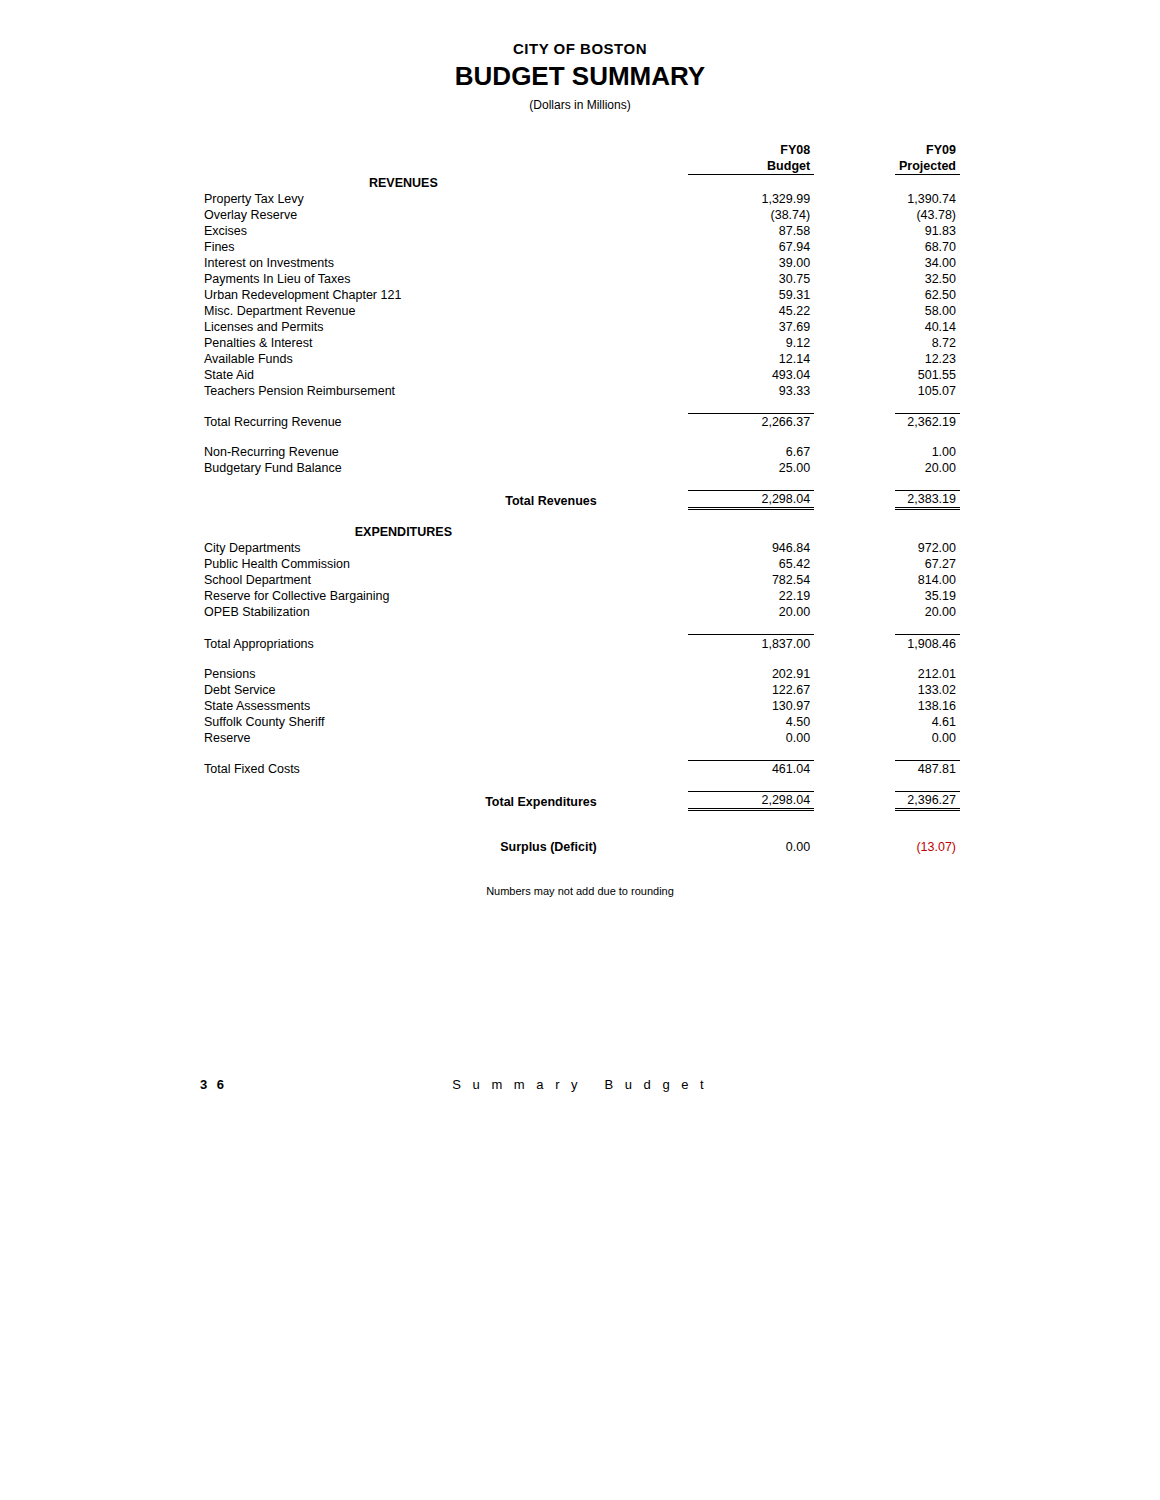CITY OF BOSTON
BUDGET SUMMARY
(Dollars in Millions)
| | | FY08 | | FY09 |
| | | Budget | | Projected |
| REVENUES | | | | |
| Property Tax Levy | | 1,329.99 | | 1,390.74 |
| Overlay Reserve | | (38.74) | | (43.78) |
| Excises | | 87.58 | | 91.83 |
| Fines | | 67.94 | | 68.70 |
| Interest on Investments | | 39.00 | | 34.00 |
| Payments In Lieu of Taxes | | 30.75 | | 32.50 |
| Urban Redevelopment Chapter 121 | | 59.31 | | 62.50 |
| Misc. Department Revenue | | 45.22 | | 58.00 |
| Licenses and Permits | | 37.69 | | 40.14 |
| Penalties & Interest | | 9.12 | | 8.72 |
| Available Funds | | 12.14 | | 12.23 |
| State Aid | | 493.04 | | 501.55 |
| Teachers Pension Reimbursement | | 93.33 | | 105.07 |
| Total Recurring Revenue | | 2,266.37 | | 2,362.19 |
| Non-Recurring Revenue | | 6.67 | | 1.00 |
| Budgetary Fund Balance | | 25.00 | | 20.00 |
| Total Revenues | | 2,298.04 | | 2,383.19 |
| EXPENDITURES | | | | |
| City Departments | | 946.84 | | 972.00 |
| Public Health Commission | | 65.42 | | 67.27 |
| School Department | | 782.54 | | 814.00 |
| Reserve for Collective Bargaining | | 22.19 | | 35.19 |
| OPEB Stabilization | | 20.00 | | 20.00 |
| Total Appropriations | | 1,837.00 | | 1,908.46 |
| Pensions | | 202.91 | | 212.01 |
| Debt Service | | 122.67 | | 133.02 |
| State Assessments | | 130.97 | | 138.16 |
| Suffolk County Sheriff | | 4.50 | | 4.61 |
| Reserve | | 0.00 | | 0.00 |
| Total Fixed Costs | | 461.04 | | 487.81 |
| Total Expenditures | | 2,298.04 | | 2,396.27 |
| Surplus (Deficit) | | 0.00 | | (13.07) |
Numbers may not add due to rounding
3 6
S u m m a r y B u d g e t